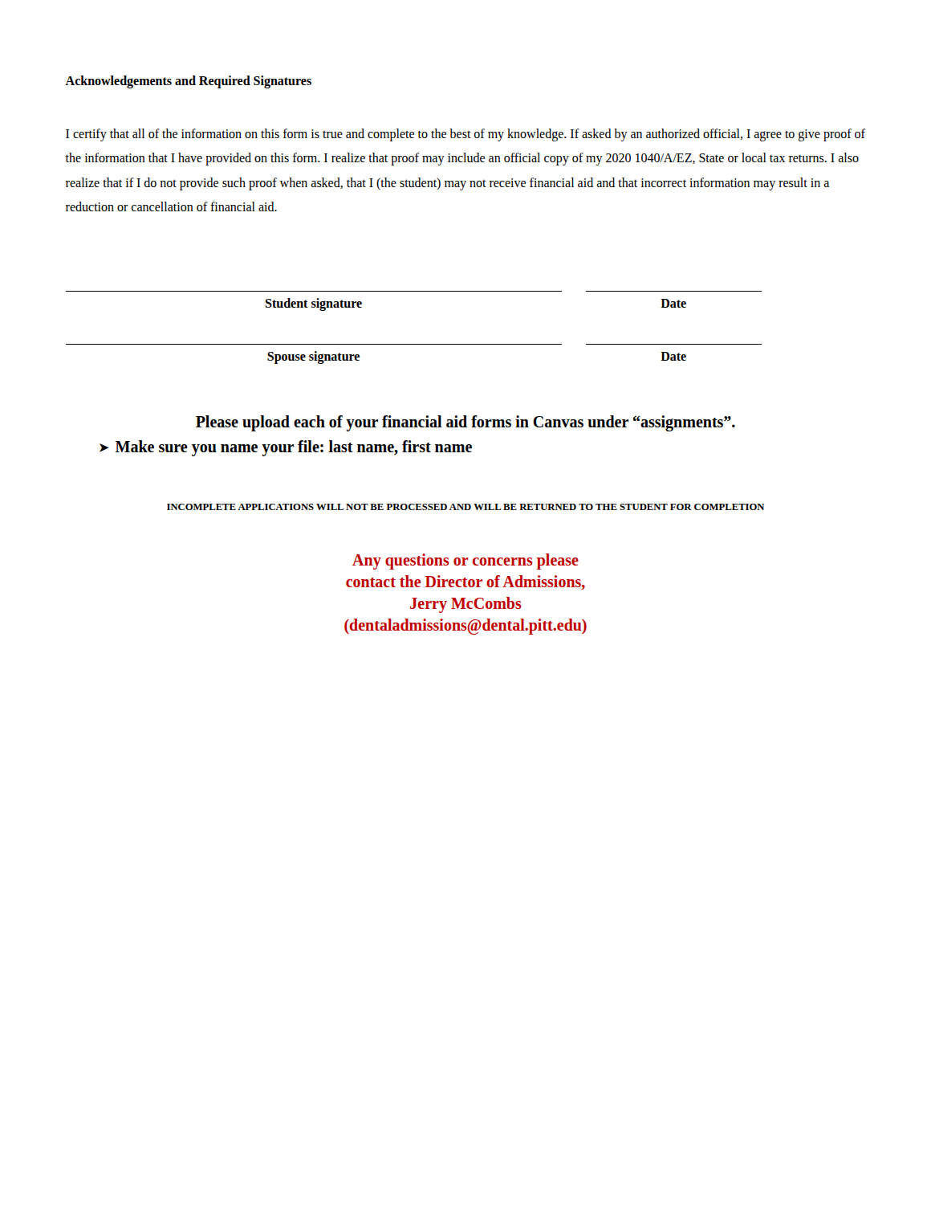Acknowledgements and Required Signatures
I certify that all of the information on this form is true and complete to the best of my knowledge. If asked by an authorized official, I agree to give proof of the information that I have provided on this form. I realize that proof may include an official copy of my 2020 1040/A/EZ, State or local tax returns. I also realize that if I do not provide such proof when asked, that I (the student) may not receive financial aid and that incorrect information may result in a reduction or cancellation of financial aid.
| Student signature | | Date | |
| Spouse signature | | Date | |
Please upload each of your financial aid forms in Canvas under “assignments”.
Make sure you name your file: last name, first name
INCOMPLETE APPLICATIONS WILL NOT BE PROCESSED AND WILL BE RETURNED TO THE STUDENT FOR COMPLETION
Any questions or concerns please
contact the Director of Admissions,
Jerry McCombs
(dentaladmissions@dental.pitt.edu)